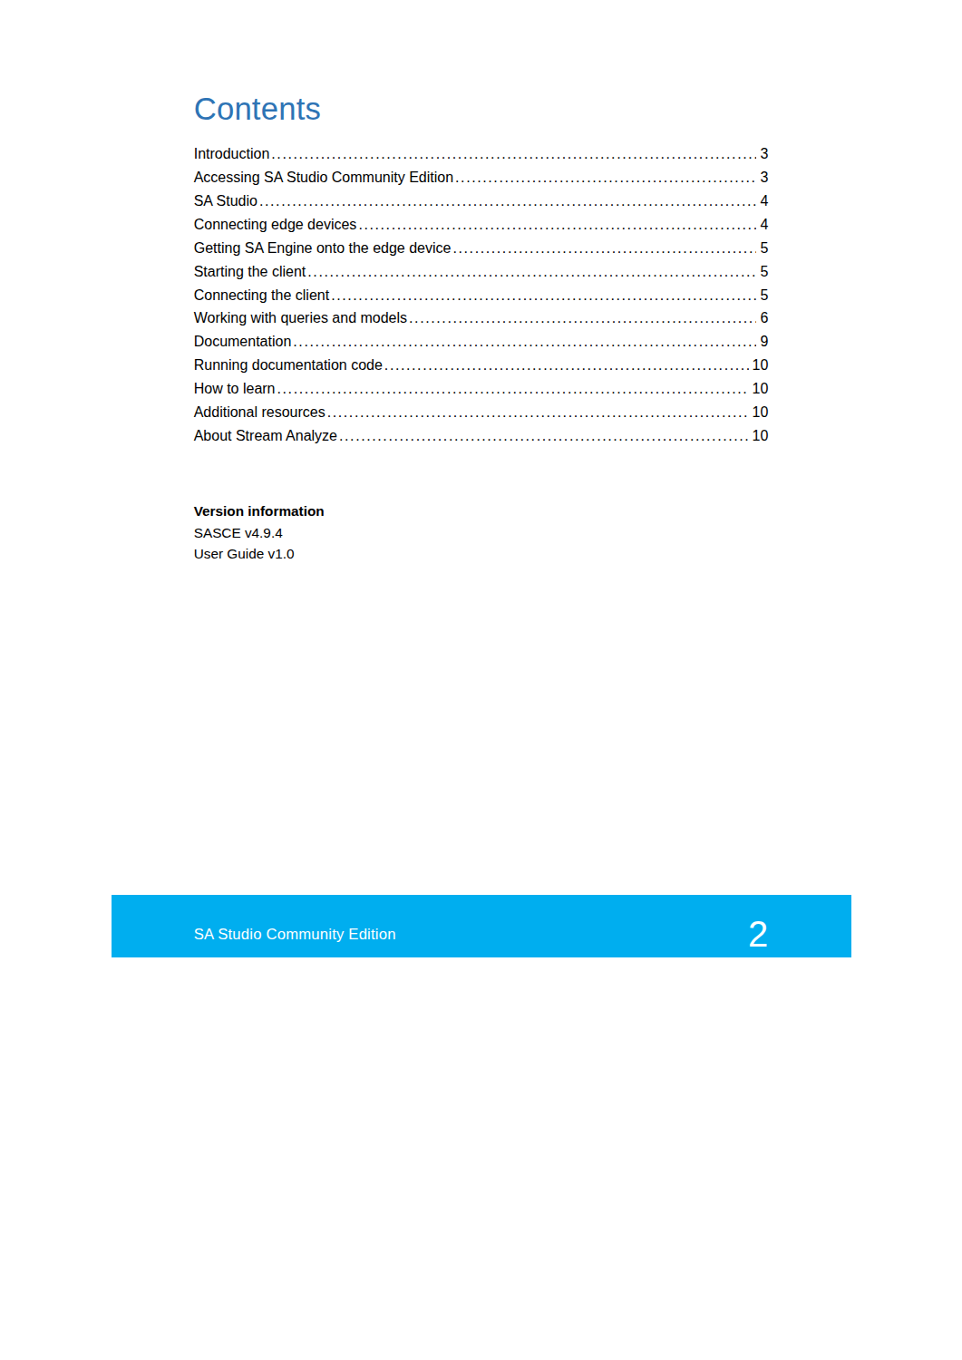Contents
Introduction ........................................................................................................................................... 3
Accessing SA Studio Community Edition ........................................................................................... 3
SA Studio ............................................................................................................................................. 4
Connecting edge devices ............................................................................................................. 4
Getting SA Engine onto the edge device ..................................................................................... 5
Starting the client ......................................................................................................... 5
Connecting the client .................................................................................................... 5
Working with queries and models ................................................................................................. 6
Documentation ..................................................................................................................... 9
Running documentation code ..................................................................................... 10
How to learn ....................................................................................................................................... 10
Additional resources ......................................................................................................................... 10
About Stream Analyze ..................................................................................................................... 10
Version information
SASCE v4.9.4
User Guide v1.0
SA Studio Community Edition
2